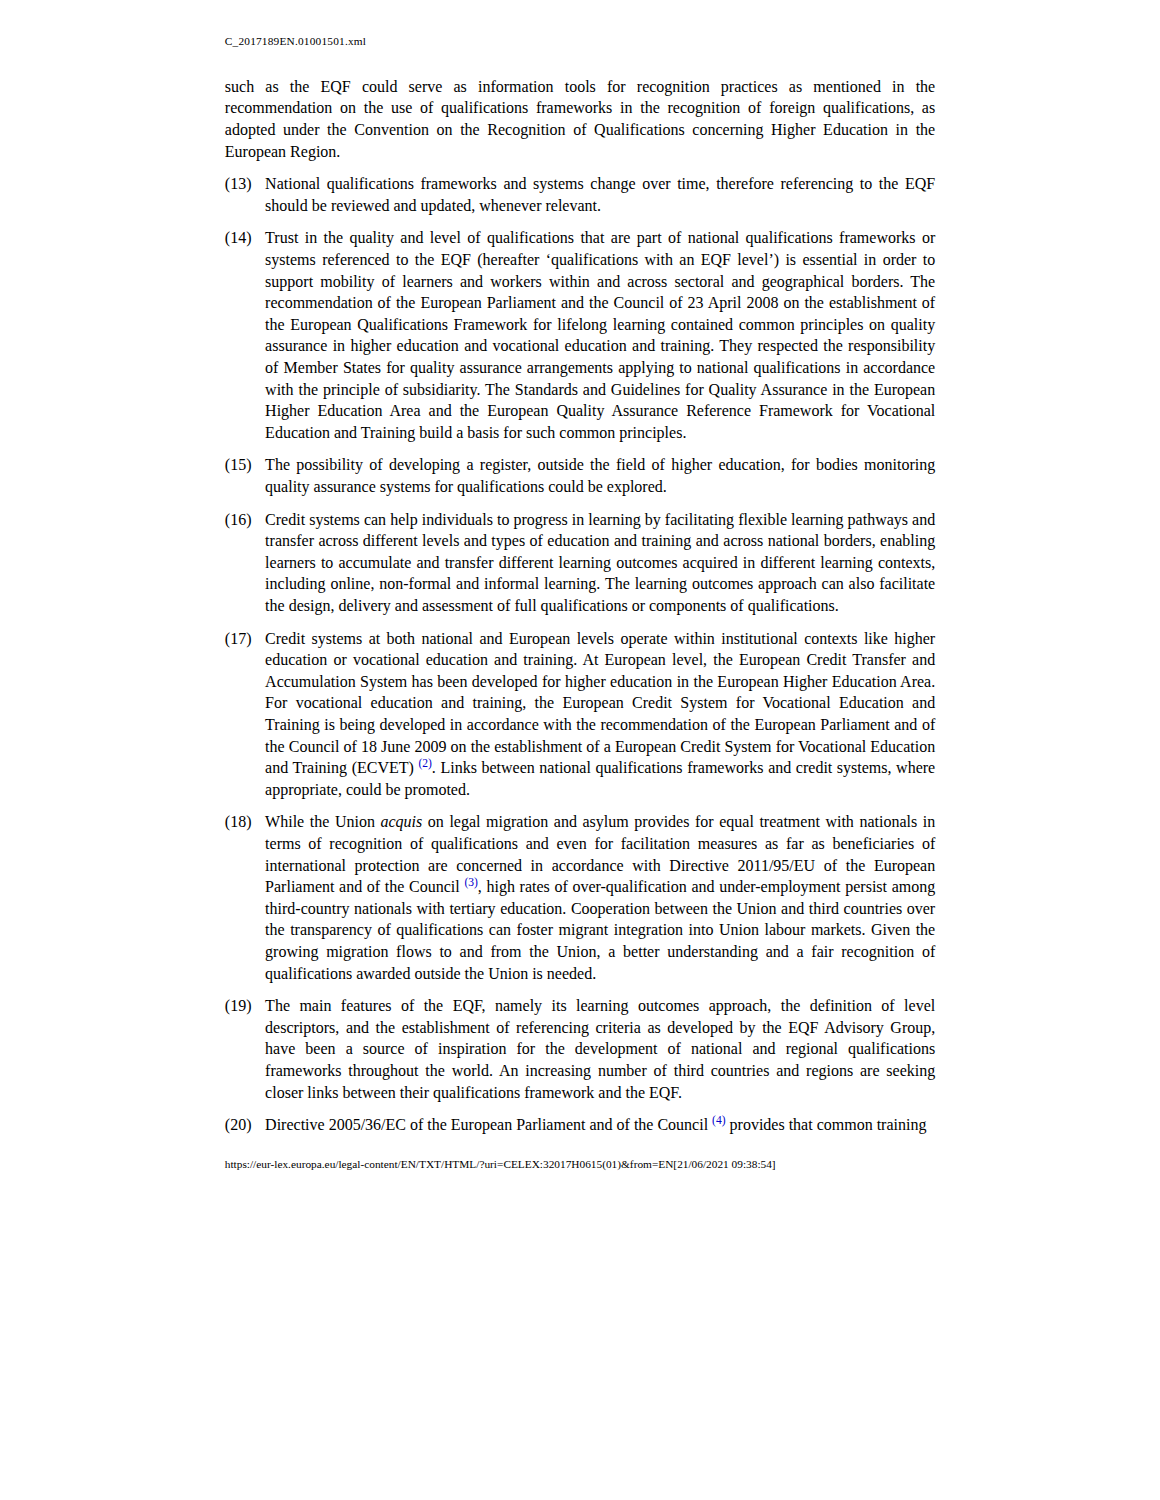C_2017189EN.01001501.xml
such as the EQF could serve as information tools for recognition practices as mentioned in the recommendation on the use of qualifications frameworks in the recognition of foreign qualifications, as adopted under the Convention on the Recognition of Qualifications concerning Higher Education in the European Region.
(13)
National qualifications frameworks and systems change over time, therefore referencing to the EQF should be reviewed and updated, whenever relevant.
(14)
Trust in the quality and level of qualifications that are part of national qualifications frameworks or systems referenced to the EQF (hereafter ‘qualifications with an EQF level’) is essential in order to support mobility of learners and workers within and across sectoral and geographical borders. The recommendation of the European Parliament and the Council of 23 April 2008 on the establishment of the European Qualifications Framework for lifelong learning contained common principles on quality assurance in higher education and vocational education and training. They respected the responsibility of Member States for quality assurance arrangements applying to national qualifications in accordance with the principle of subsidiarity. The Standards and Guidelines for Quality Assurance in the European Higher Education Area and the European Quality Assurance Reference Framework for Vocational Education and Training build a basis for such common principles.
(15)
The possibility of developing a register, outside the field of higher education, for bodies monitoring quality assurance systems for qualifications could be explored.
(16)
Credit systems can help individuals to progress in learning by facilitating flexible learning pathways and transfer across different levels and types of education and training and across national borders, enabling learners to accumulate and transfer different learning outcomes acquired in different learning contexts, including online, non-formal and informal learning. The learning outcomes approach can also facilitate the design, delivery and assessment of full qualifications or components of qualifications.
(17)
Credit systems at both national and European levels operate within institutional contexts like higher education or vocational education and training. At European level, the European Credit Transfer and Accumulation System has been developed for higher education in the European Higher Education Area. For vocational education and training, the European Credit System for Vocational Education and Training is being developed in accordance with the recommendation of the European Parliament and of the Council of 18 June 2009 on the establishment of a European Credit System for Vocational Education and Training (ECVET) (2). Links between national qualifications frameworks and credit systems, where appropriate, could be promoted.
(18)
While the Union acquis on legal migration and asylum provides for equal treatment with nationals in terms of recognition of qualifications and even for facilitation measures as far as beneficiaries of international protection are concerned in accordance with Directive 2011/95/EU of the European Parliament and of the Council (3), high rates of over-qualification and under-employment persist among third-country nationals with tertiary education. Cooperation between the Union and third countries over the transparency of qualifications can foster migrant integration into Union labour markets. Given the growing migration flows to and from the Union, a better understanding and a fair recognition of qualifications awarded outside the Union is needed.
(19)
The main features of the EQF, namely its learning outcomes approach, the definition of level descriptors, and the establishment of referencing criteria as developed by the EQF Advisory Group, have been a source of inspiration for the development of national and regional qualifications frameworks throughout the world. An increasing number of third countries and regions are seeking closer links between their qualifications framework and the EQF.
(20)
Directive 2005/36/EC of the European Parliament and of the Council (4) provides that common training
https://eur-lex.europa.eu/legal-content/EN/TXT/HTML/?uri=CELEX:32017H0615(01)&from=EN[21/06/2021 09:38:54]